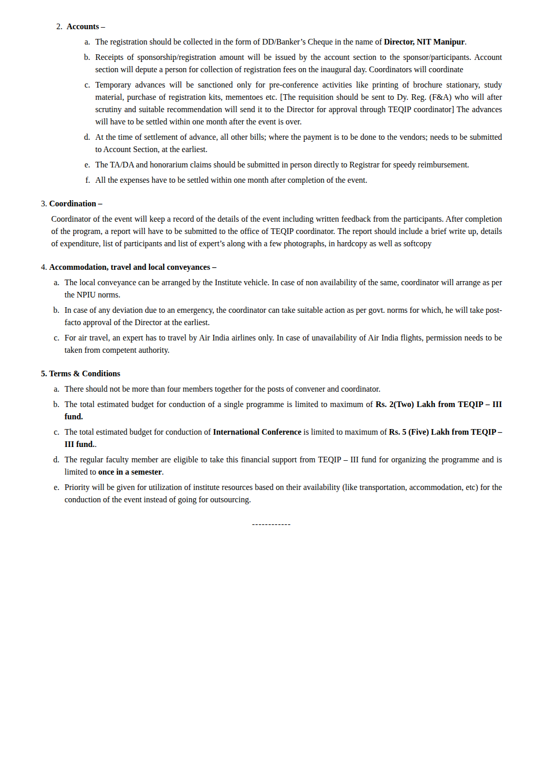2. Accounts –
The registration should be collected in the form of DD/Banker’s Cheque in the name of Director, NIT Manipur.
Receipts of sponsorship/registration amount will be issued by the account section to the sponsor/participants. Account section will depute a person for collection of registration fees on the inaugural day. Coordinators will coordinate
Temporary advances will be sanctioned only for pre-conference activities like printing of brochure stationary, study material, purchase of registration kits, mementoes etc. [The requisition should be sent to Dy. Reg. (F&A) who will after scrutiny and suitable recommendation will send it to the Director for approval through TEQIP coordinator] The advances will have to be settled within one month after the event is over.
At the time of settlement of advance, all other bills; where the payment is to be done to the vendors; needs to be submitted to Account Section, at the earliest.
The TA/DA and honorarium claims should be submitted in person directly to Registrar for speedy reimbursement.
All the expenses have to be settled within one month after completion of the event.
3. Coordination –
Coordinator of the event will keep a record of the details of the event including written feedback from the participants. After completion of the program, a report will have to be submitted to the office of TEQIP coordinator. The report should include a brief write up, details of expenditure, list of participants and list of expert’s along with a few photographs, in hardcopy as well as softcopy
4. Accommodation, travel and local conveyances –
The local conveyance can be arranged by the Institute vehicle. In case of non availability of the same, coordinator will arrange as per the NPIU norms.
In case of any deviation due to an emergency, the coordinator can take suitable action as per govt. norms for which, he will take post-facto approval of the Director at the earliest.
For air travel, an expert has to travel by Air India airlines only. In case of unavailability of Air India flights, permission needs to be taken from competent authority.
5. Terms & Conditions
There should not be more than four members together for the posts of convener and coordinator.
The total estimated budget for conduction of a single programme is limited to maximum of Rs. 2(Two) Lakh from TEQIP – III fund.
The total estimated budget for conduction of International Conference is limited to maximum of Rs. 5 (Five) Lakh from TEQIP – III fund..
The regular faculty member are eligible to take this financial support from TEQIP – III fund for organizing the programme and is limited to once in a semester.
Priority will be given for utilization of institute resources based on their availability (like transportation, accommodation, etc) for the conduction of the event instead of going for outsourcing.
------------